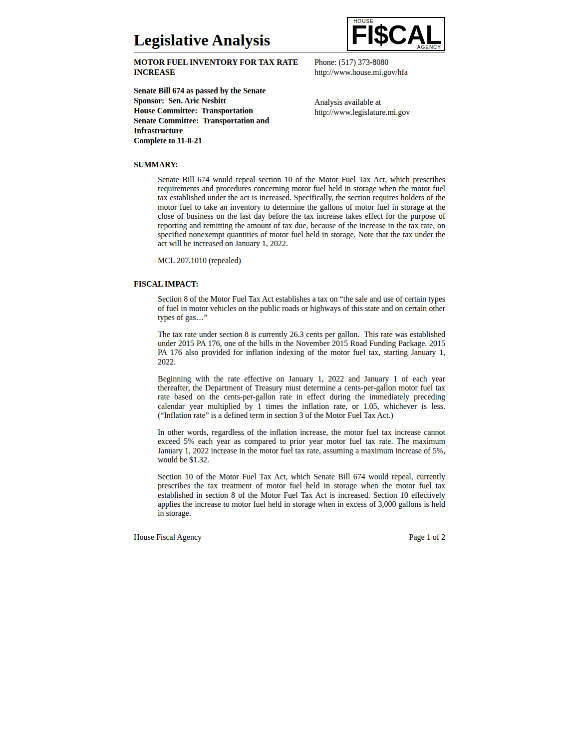Legislative Analysis
HOUSE
FI$CAL
AGENCY
| MOTOR FUEL INVENTORY FOR TAX RATE INCREASE Senate Bill 674 as passed by the Senate Sponsor: Sen. Aric Nesbitt House Committee: Transportation Senate Committee: Transportation and Infrastructure Complete to 11-8-21 | Phone: (517) 373-8080 http://www.house.mi.gov/hfa Analysis available at http://www.legislature.mi.gov |
SUMMARY:
Senate Bill 674 would repeal section 10 of the Motor Fuel Tax Act, which prescribes requirements and procedures concerning motor fuel held in storage when the motor fuel tax established under the act is increased. Specifically, the section requires holders of the motor fuel to take an inventory to determine the gallons of motor fuel in storage at the close of business on the last day before the tax increase takes effect for the purpose of reporting and remitting the amount of tax due, because of the increase in the tax rate, on specified nonexempt quantities of motor fuel held in storage. Note that the tax under the act will be increased on January 1, 2022.
MCL 207.1010 (repealed)
FISCAL IMPACT:
Section 8 of the Motor Fuel Tax Act establishes a tax on “the sale and use of certain types of fuel in motor vehicles on the public roads or highways of this state and on certain other types of gas…”
The tax rate under section 8 is currently 26.3 cents per gallon. This rate was established under 2015 PA 176, one of the bills in the November 2015 Road Funding Package. 2015 PA 176 also provided for inflation indexing of the motor fuel tax, starting January 1, 2022.
Beginning with the rate effective on January 1, 2022 and January 1 of each year thereafter, the Department of Treasury must determine a cents-per-gallon motor fuel tax rate based on the cents-per-gallon rate in effect during the immediately preceding calendar year multiplied by 1 times the inflation rate, or 1.05, whichever is less. (“Inflation rate” is a defined term in section 3 of the Motor Fuel Tax Act.)
In other words, regardless of the inflation increase, the motor fuel tax increase cannot exceed 5% each year as compared to prior year motor fuel tax rate. The maximum January 1, 2022 increase in the motor fuel tax rate, assuming a maximum increase of 5%, would be $1.32.
Section 10 of the Motor Fuel Tax Act, which Senate Bill 674 would repeal, currently prescribes the tax treatment of motor fuel held in storage when the motor fuel tax established in section 8 of the Motor Fuel Tax Act is increased. Section 10 effectively applies the increase to motor fuel held in storage when in excess of 3,000 gallons is held in storage.
House Fiscal Agency Page 1 of 2